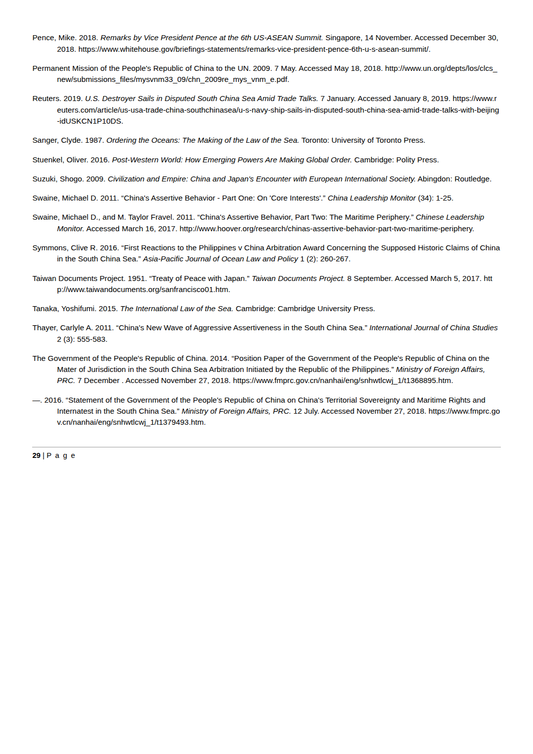Pence, Mike. 2018. Remarks by Vice President Pence at the 6th US-ASEAN Summit. Singapore, 14 November. Accessed December 30, 2018. https://www.whitehouse.gov/briefings-statements/remarks-vice-president-pence-6th-u-s-asean-summit/.
Permanent Mission of the People's Republic of China to the UN. 2009. 7 May. Accessed May 18, 2018. http://www.un.org/depts/los/clcs_new/submissions_files/mysvnm33_09/chn_2009re_mys_vnm_e.pdf.
Reuters. 2019. U.S. Destroyer Sails in Disputed South China Sea Amid Trade Talks. 7 January. Accessed January 8, 2019. https://www.reuters.com/article/us-usa-trade-china-southchinasea/u-s-navy-ship-sails-in-disputed-south-china-sea-amid-trade-talks-with-beijing-idUSKCN1P10DS.
Sanger, Clyde. 1987. Ordering the Oceans: The Making of the Law of the Sea. Toronto: University of Toronto Press.
Stuenkel, Oliver. 2016. Post-Western World: How Emerging Powers Are Making Global Order. Cambridge: Polity Press.
Suzuki, Shogo. 2009. Civilization and Empire: China and Japan's Encounter with European International Society. Abingdon: Routledge.
Swaine, Michael D. 2011. “China's Assertive Behavior - Part One: On 'Core Interests'.” China Leadership Monitor (34): 1-25.
Swaine, Michael D., and M. Taylor Fravel. 2011. “China's Assertive Behavior, Part Two: The Maritime Periphery.” Chinese Leadership Monitor. Accessed March 16, 2017. http://www.hoover.org/research/chinas-assertive-behavior-part-two-maritime-periphery.
Symmons, Clive R. 2016. “First Reactions to the Philippines v China Arbitration Award Concerning the Supposed Historic Claims of China in the South China Sea.” Asia-Pacific Journal of Ocean Law and Policy 1 (2): 260-267.
Taiwan Documents Project. 1951. “Treaty of Peace with Japan.” Taiwan Documents Project. 8 September. Accessed March 5, 2017. http://www.taiwandocuments.org/sanfrancisco01.htm.
Tanaka, Yoshifumi. 2015. The International Law of the Sea. Cambridge: Cambridge University Press.
Thayer, Carlyle A. 2011. “China's New Wave of Aggressive Assertiveness in the South China Sea.” International Journal of China Studies 2 (3): 555-583.
The Government of the People's Republic of China. 2014. “Position Paper of the Government of the People's Republic of China on the Mater of Jurisdiction in the South China Sea Arbitration Initiated by the Republic of the Philippines.” Ministry of Foreign Affairs, PRC. 7 December . Accessed November 27, 2018. https://www.fmprc.gov.cn/nanhai/eng/snhwtlcwj_1/t1368895.htm.
—. 2016. “Statement of the Government of the People's Republic of China on China's Territorial Sovereignty and Maritime Rights and Internatest in the South China Sea.” Ministry of Foreign Affairs, PRC. 12 July. Accessed November 27, 2018. https://www.fmprc.gov.cn/nanhai/eng/snhwtlcwj_1/t1379493.htm.
29 | P a g e